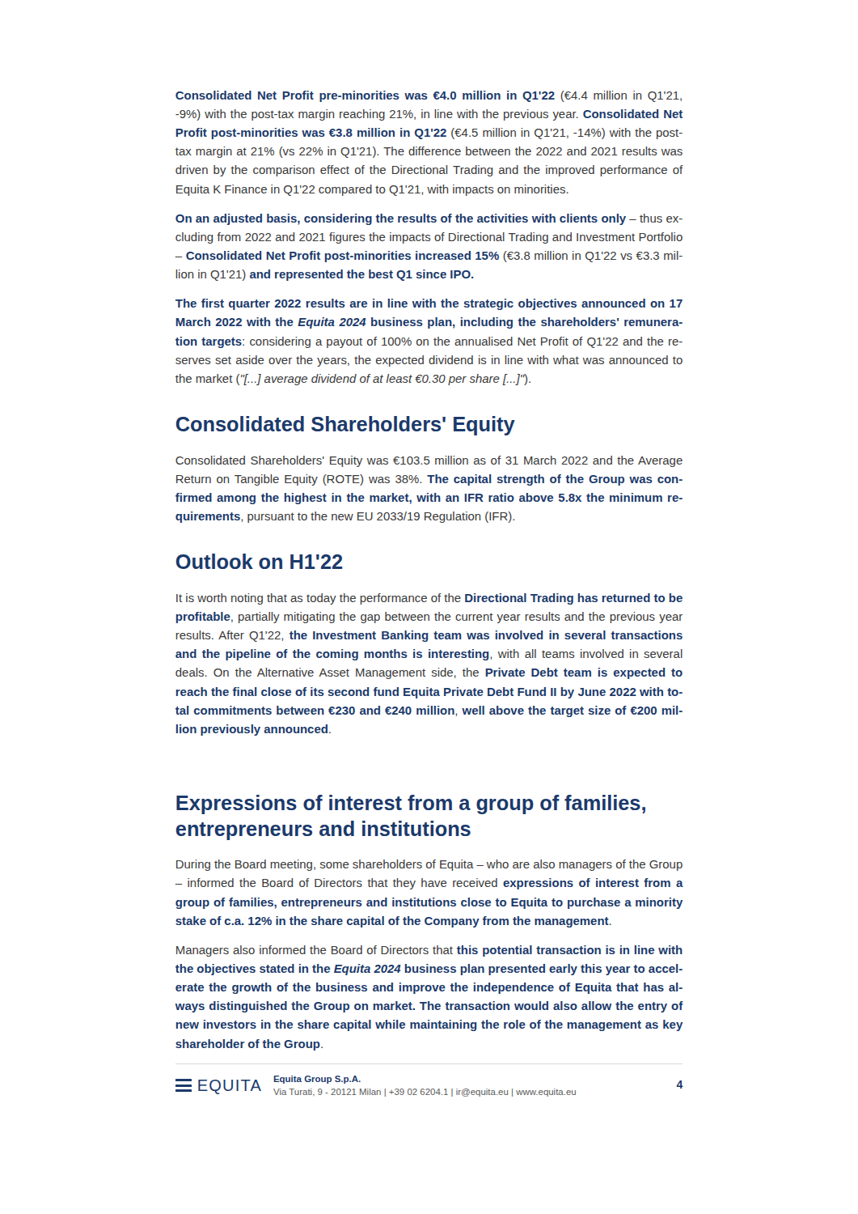Consolidated Net Profit pre-minorities was €4.0 million in Q1'22 (€4.4 million in Q1'21, -9%) with the post-tax margin reaching 21%, in line with the previous year. Consolidated Net Profit post-minorities was €3.8 million in Q1'22 (€4.5 million in Q1'21, -14%) with the post-tax margin at 21% (vs 22% in Q1'21). The difference between the 2022 and 2021 results was driven by the comparison effect of the Directional Trading and the improved performance of Equita K Finance in Q1'22 compared to Q1'21, with impacts on minorities.
On an adjusted basis, considering the results of the activities with clients only – thus excluding from 2022 and 2021 figures the impacts of Directional Trading and Investment Portfolio – Consolidated Net Profit post-minorities increased 15% (€3.8 million in Q1'22 vs €3.3 million in Q1'21) and represented the best Q1 since IPO.
The first quarter 2022 results are in line with the strategic objectives announced on 17 March 2022 with the Equita 2024 business plan, including the shareholders' remuneration targets: considering a payout of 100% on the annualised Net Profit of Q1'22 and the reserves set aside over the years, the expected dividend is in line with what was announced to the market ("[...] average dividend of at least €0.30 per share [...]").
Consolidated Shareholders' Equity
Consolidated Shareholders' Equity was €103.5 million as of 31 March 2022 and the Average Return on Tangible Equity (ROTE) was 38%. The capital strength of the Group was confirmed among the highest in the market, with an IFR ratio above 5.8x the minimum requirements, pursuant to the new EU 2033/19 Regulation (IFR).
Outlook on H1'22
It is worth noting that as today the performance of the Directional Trading has returned to be profitable, partially mitigating the gap between the current year results and the previous year results. After Q1'22, the Investment Banking team was involved in several transactions and the pipeline of the coming months is interesting, with all teams involved in several deals. On the Alternative Asset Management side, the Private Debt team is expected to reach the final close of its second fund Equita Private Debt Fund II by June 2022 with total commitments between €230 and €240 million, well above the target size of €200 million previously announced.
Expressions of interest from a group of families, entrepreneurs and institutions
During the Board meeting, some shareholders of Equita – who are also managers of the Group – informed the Board of Directors that they have received expressions of interest from a group of families, entrepreneurs and institutions close to Equita to purchase a minority stake of c.a. 12% in the share capital of the Company from the management.
Managers also informed the Board of Directors that this potential transaction is in line with the objectives stated in the Equita 2024 business plan presented early this year to accelerate the growth of the business and improve the independence of Equita that has always distinguished the Group on market. The transaction would also allow the entry of new investors in the share capital while maintaining the role of the management as key shareholder of the Group.
EQUITA
Equita Group S.p.A.
Via Turati, 9 - 20121 Milan | +39 02 6204.1 | ir@equita.eu | www.equita.eu
4